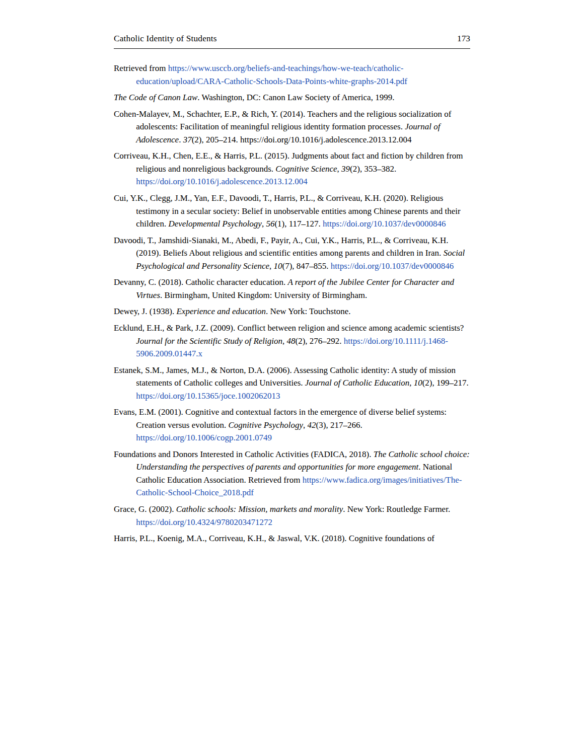Catholic Identity of Students 173
Retrieved from https://www.usccb.org/beliefs-and-teachings/how-we-teach/catholic-education/upload/CARA-Catholic-Schools-Data-Points-white-graphs-2014.pdf
The Code of Canon Law. Washington, DC: Canon Law Society of America, 1999.
Cohen-Malayev, M., Schachter, E.P., & Rich, Y. (2014). Teachers and the religious socialization of adolescents: Facilitation of meaningful religious identity formation processes. Journal of Adolescence. 37(2), 205–214. https://doi.org/10.1016/j.adolescence.2013.12.004
Corriveau, K.H., Chen, E.E., & Harris, P.L. (2015). Judgments about fact and fiction by children from religious and nonreligious backgrounds. Cognitive Science, 39(2), 353–382. https://doi.org/10.1016/j.adolescence.2013.12.004
Cui, Y.K., Clegg, J.M., Yan, E.F., Davoodi, T., Harris, P.L., & Corriveau, K.H. (2020). Religious testimony in a secular society: Belief in unobservable entities among Chinese parents and their children. Developmental Psychology, 56(1), 117–127. https://doi.org/10.1037/dev0000846
Davoodi, T., Jamshidi-Sianaki, M., Abedi, F., Payir, A., Cui, Y.K., Harris, P.L., & Corriveau, K.H. (2019). Beliefs About religious and scientific entities among parents and children in Iran. Social Psychological and Personality Science, 10(7), 847–855. https://doi.org/10.1037/dev0000846
Devanny, C. (2018). Catholic character education. A report of the Jubilee Center for Character and Virtues. Birmingham, United Kingdom: University of Birmingham.
Dewey, J. (1938). Experience and education. New York: Touchstone.
Ecklund, E.H., & Park, J.Z. (2009). Conflict between religion and science among academic scientists? Journal for the Scientific Study of Religion, 48(2), 276–292. https://doi.org/10.1111/j.1468-5906.2009.01447.x
Estanek, S.M., James, M.J., & Norton, D.A. (2006). Assessing Catholic identity: A study of mission statements of Catholic colleges and Universities. Journal of Catholic Education, 10(2), 199–217. https://doi.org/10.15365/joce.1002062013
Evans, E.M. (2001). Cognitive and contextual factors in the emergence of diverse belief systems: Creation versus evolution. Cognitive Psychology, 42(3), 217–266. https://doi.org/10.1006/cogp.2001.0749
Foundations and Donors Interested in Catholic Activities (FADICA, 2018). The Catholic school choice: Understanding the perspectives of parents and opportunities for more engagement. National Catholic Education Association. Retrieved from https://www.fadica.org/images/initiatives/The-Catholic-School-Choice_2018.pdf
Grace, G. (2002). Catholic schools: Mission, markets and morality. New York: Routledge Farmer. https://doi.org/10.4324/9780203471272
Harris, P.L., Koenig, M.A., Corriveau, K.H., & Jaswal, V.K. (2018). Cognitive foundations of